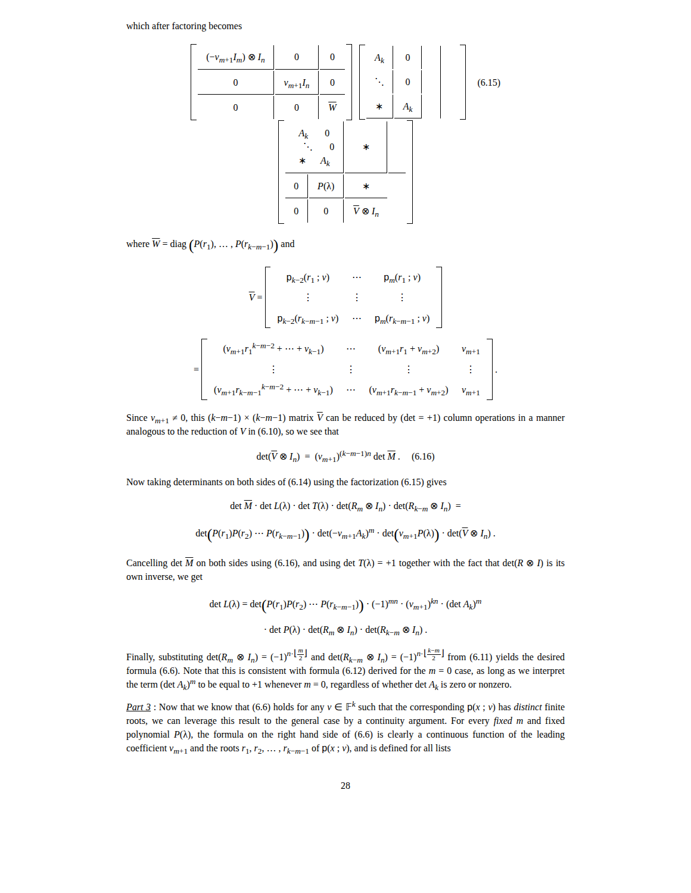which after factoring becomes
| (− v m +1 I m ) ⊗ I n | 0 | 0 |
| 0 | v m +1 I n | 0 |
| 0 | 0 | W |
| A k | 0 | | |
| ⋱ | 0 |
| ∗ | A k |
(6.15)
| A k 0 ⋱ 0 ∗ A k | ∗ | |
| 0 | P (λ) | ∗ |
| 0 | 0 | V ⊗ I n |
where W = diag (P(r1), … , P(rk−m−1)) and
V =
| p k −2 ( r 1 ; v ) | ⋯ | p m ( r 1 ; v ) |
| ⋮ | ⋮ | ⋮ |
| p k −2 ( r k − m −1 ; v ) | ⋯ | p m ( r k − m −1 ; v ) |
=
| ( v m +1 r 1 k − m −2 + ⋯ + v k −1 ) | ⋯ | ( v m +1 r 1 + v m +2 ) | v m +1 |
| ⋮ | ⋮ | ⋮ | ⋮ |
| ( v m +1 r k − m −1 k − m −2 + ⋯ + v k −1 ) | ⋯ | ( v m +1 r k − m −1 + v m +2 ) | v m +1 |
.
Since vm+1 ≠ 0, this (k−m−1) × (k−m−1) matrix V can be reduced by (det = +1) column operations in a manner analogous to the reduction of V in (6.10), so we see that
det(V ⊗ In) = (vm+1)(k−m−1)n det M .
(6.16)
Now taking determinants on both sides of (6.14) using the factorization (6.15) gives
det M · det L(λ) · det T(λ) · det(Rm ⊗ In) · det(Rk−m ⊗ In) =
det(P(r1)P(r2) ⋯ P(rk−m−1)) · det(−vm+1Ak)m · det(vm+1P(λ)) · det(V ⊗ In) .
Cancelling det M on both sides using (6.16), and using det T(λ) = +1 together with the fact that det(R ⊗ I) is its own inverse, we get
det L(λ) = det(P(r1)P(r2) ⋯ P(rk−m−1)) · (−1)mn · (vm+1)kn · (det Ak)m
· det P(λ) · det(Rm ⊗ In) · det(Rk−m ⊗ In) .
Finally, substituting det(Rm ⊗ In) = (−1)n·⌊m 2⌋ and det(Rk−m ⊗ In) = (−1)n·⌊k−m 2⌋ from (6.11) yields the desired formula (6.6). Note that this is consistent with formula (6.12) derived for the m = 0 case, as long as we interpret the term (det Ak)m to be equal to +1 whenever m = 0, regardless of whether det Ak is zero or nonzero.
Part 3 : Now that we know that (6.6) holds for any v ∈ 𝔽k such that the corresponding p(x ; v) has distinct finite roots, we can leverage this result to the general case by a continuity argument. For every fixed m and fixed polynomial P(λ), the formula on the right hand side of (6.6) is clearly a continuous function of the leading coefficient vm+1 and the roots r1, r2, … , rk−m−1 of p(x ; v), and is defined for all lists
28